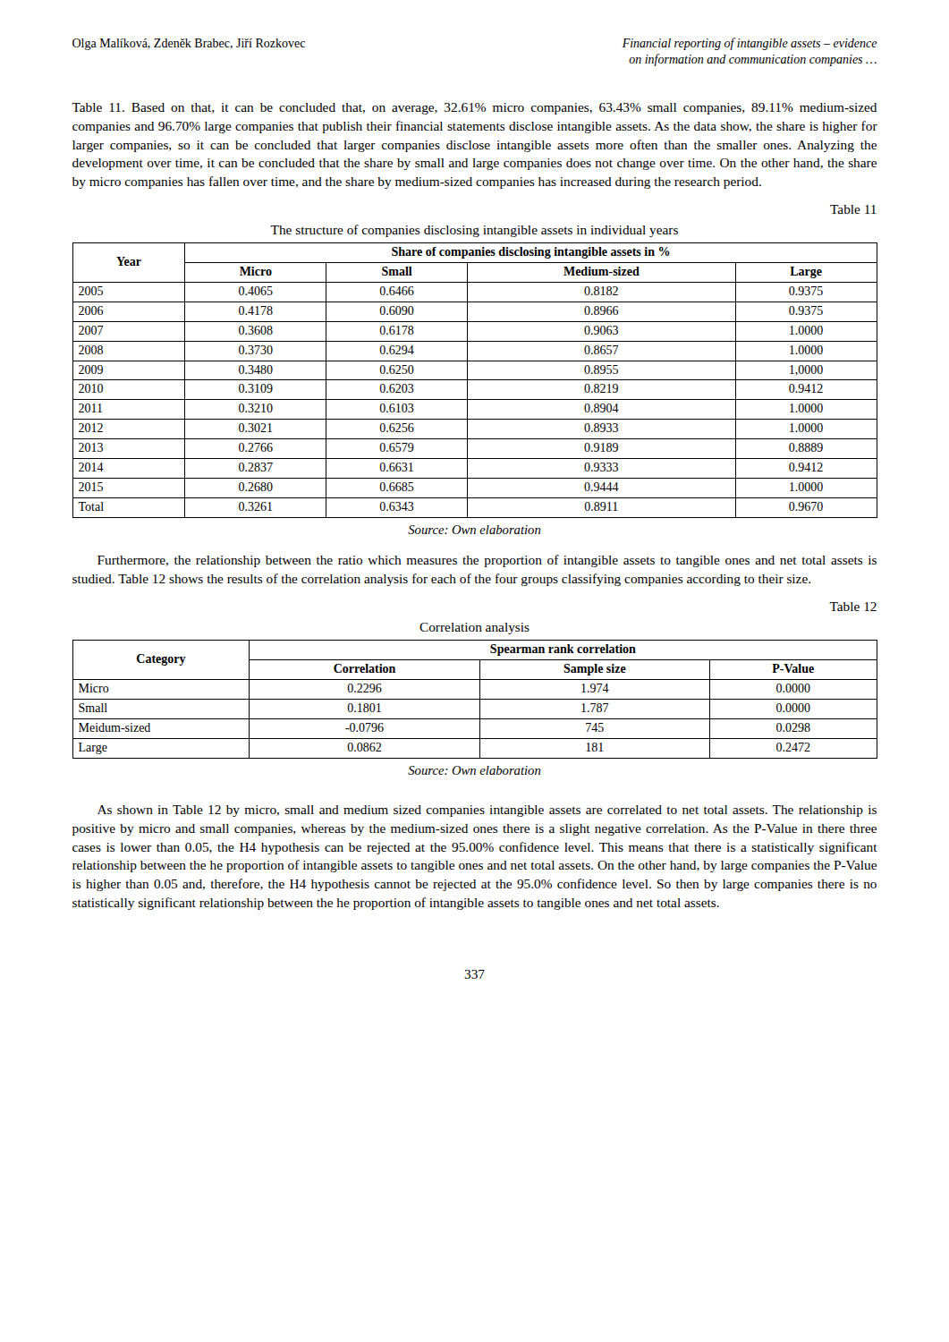Olga Malíková, Zdeněk Brabec, Jiří Rozkovec
Financial reporting of intangible assets – evidence
on information and communication companies …
Table 11. Based on that, it can be concluded that, on average, 32.61% micro companies, 63.43% small companies, 89.11% medium-sized companies and 96.70% large companies that publish their financial statements disclose intangible assets. As the data show, the share is higher for larger companies, so it can be concluded that larger companies disclose intangible assets more often than the smaller ones. Analyzing the development over time, it can be concluded that the share by small and large companies does not change over time. On the other hand, the share by micro companies has fallen over time, and the share by medium-sized companies has increased during the research period.
Table 11
The structure of companies disclosing intangible assets in individual years
| Year | Share of companies disclosing intangible assets in % |
| --- | --- |
| Micro | Small | Medium-sized | Large |
| 2005 | 0.4065 | 0.6466 | 0.8182 | 0.9375 |
| 2006 | 0.4178 | 0.6090 | 0.8966 | 0.9375 |
| 2007 | 0.3608 | 0.6178 | 0.9063 | 1.0000 |
| 2008 | 0.3730 | 0.6294 | 0.8657 | 1.0000 |
| 2009 | 0.3480 | 0.6250 | 0.8955 | 1,0000 |
| 2010 | 0.3109 | 0.6203 | 0.8219 | 0.9412 |
| 2011 | 0.3210 | 0.6103 | 0.8904 | 1.0000 |
| 2012 | 0.3021 | 0.6256 | 0.8933 | 1.0000 |
| 2013 | 0.2766 | 0.6579 | 0.9189 | 0.8889 |
| 2014 | 0.2837 | 0.6631 | 0.9333 | 0.9412 |
| 2015 | 0.2680 | 0.6685 | 0.9444 | 1.0000 |
| Total | 0.3261 | 0.6343 | 0.8911 | 0.9670 |
Source: Own elaboration
Furthermore, the relationship between the ratio which measures the proportion of intangible assets to tangible ones and net total assets is studied. Table 12 shows the results of the correlation analysis for each of the four groups classifying companies according to their size.
Table 12
Correlation analysis
| Category | Spearman rank correlation |
| --- | --- |
| Correlation | Sample size | P-Value |
| Micro | 0.2296 | 1.974 | 0.0000 |
| Small | 0.1801 | 1.787 | 0.0000 |
| Meidum-sized | -0.0796 | 745 | 0.0298 |
| Large | 0.0862 | 181 | 0.2472 |
Source: Own elaboration
As shown in Table 12 by micro, small and medium sized companies intangible assets are correlated to net total assets. The relationship is positive by micro and small companies, whereas by the medium-sized ones there is a slight negative correlation. As the P-Value in there three cases is lower than 0.05, the H4 hypothesis can be rejected at the 95.00% confidence level. This means that there is a statistically significant relationship between the he proportion of intangible assets to tangible ones and net total assets. On the other hand, by large companies the P-Value is higher than 0.05 and, therefore, the H4 hypothesis cannot be rejected at the 95.0% confidence level. So then by large companies there is no statistically significant relationship between the he proportion of intangible assets to tangible ones and net total assets.
337